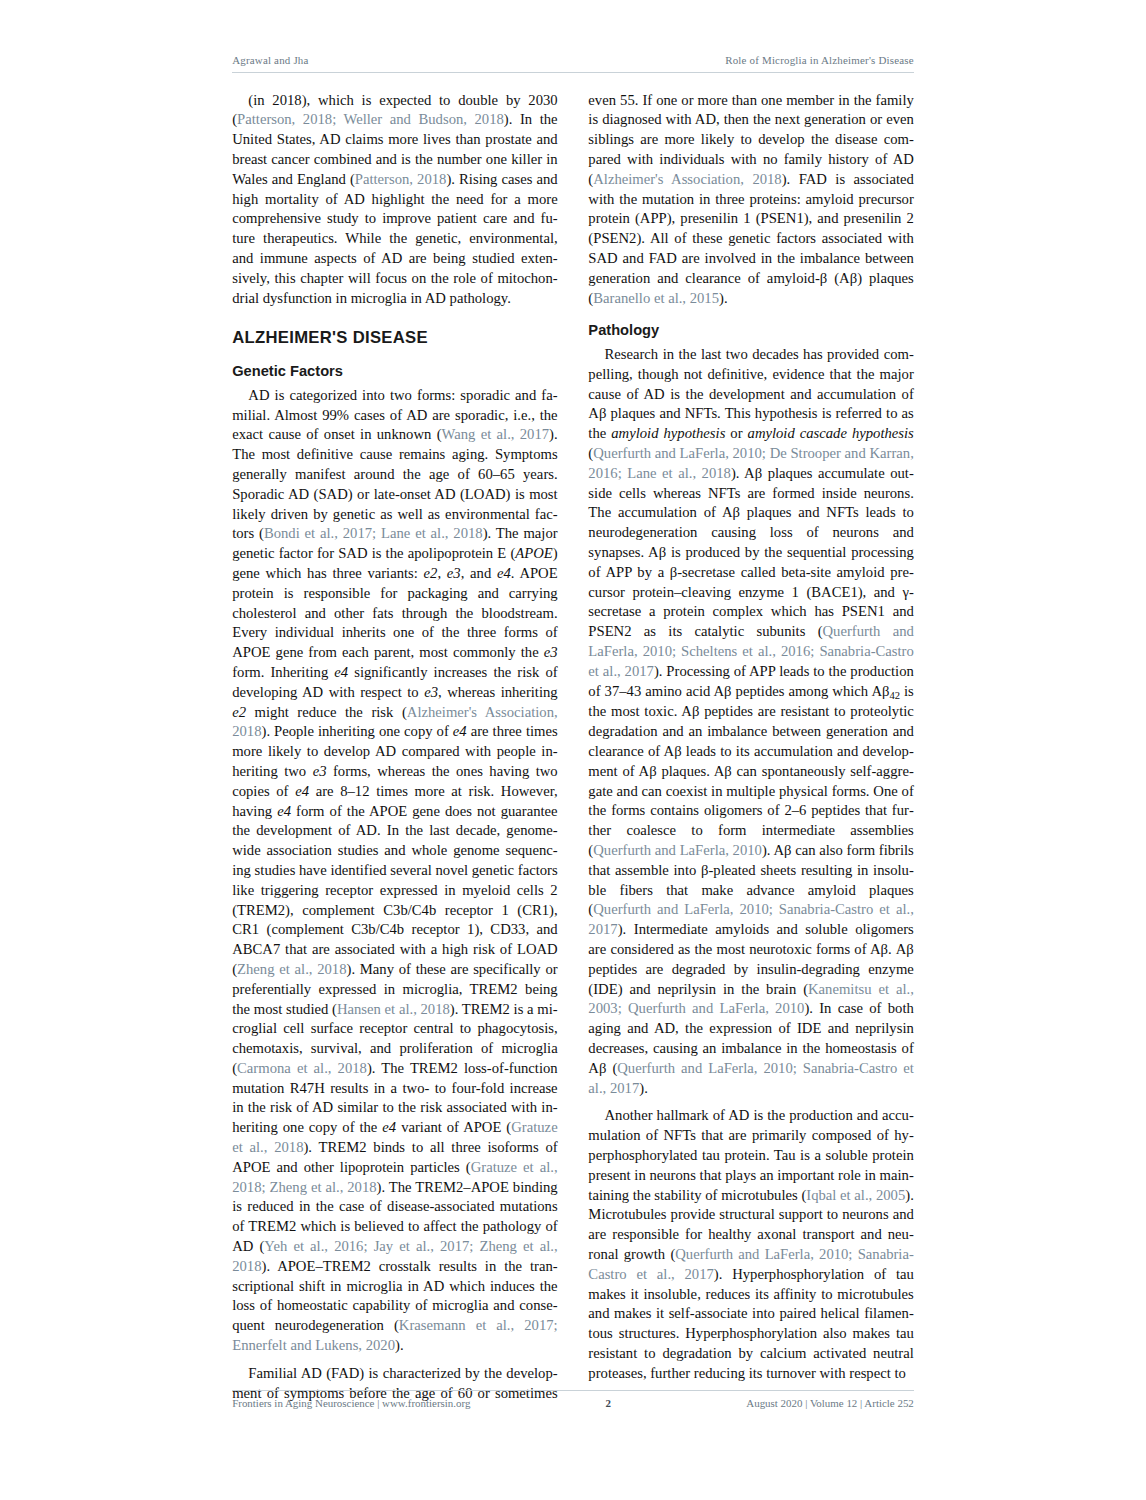Agrawal and Jha Role of Microglia in Alzheimer's Disease
(in 2018), which is expected to double by 2030 (Patterson, 2018; Weller and Budson, 2018). In the United States, AD claims more lives than prostate and breast cancer combined and is the number one killer in Wales and England (Patterson, 2018). Rising cases and high mortality of AD highlight the need for a more comprehensive study to improve patient care and future therapeutics. While the genetic, environmental, and immune aspects of AD are being studied extensively, this chapter will focus on the role of mitochondrial dysfunction in microglia in AD pathology.
ALZHEIMER'S DISEASE
Genetic Factors
AD is categorized into two forms: sporadic and familial. Almost 99% cases of AD are sporadic, i.e., the exact cause of onset in unknown (Wang et al., 2017). The most definitive cause remains aging. Symptoms generally manifest around the age of 60–65 years. Sporadic AD (SAD) or late-onset AD (LOAD) is most likely driven by genetic as well as environmental factors (Bondi et al., 2017; Lane et al., 2018). The major genetic factor for SAD is the apolipoprotein E (APOE) gene which has three variants: e2, e3, and e4. APOE protein is responsible for packaging and carrying cholesterol and other fats through the bloodstream. Every individual inherits one of the three forms of APOE gene from each parent, most commonly the e3 form. Inheriting e4 significantly increases the risk of developing AD with respect to e3, whereas inheriting e2 might reduce the risk (Alzheimer's Association, 2018). People inheriting one copy of e4 are three times more likely to develop AD compared with people inheriting two e3 forms, whereas the ones having two copies of e4 are 8–12 times more at risk. However, having e4 form of the APOE gene does not guarantee the development of AD. In the last decade, genome-wide association studies and whole genome sequencing studies have identified several novel genetic factors like triggering receptor expressed in myeloid cells 2 (TREM2), complement C3b/C4b receptor 1 (CR1), CR1 (complement C3b/C4b receptor 1), CD33, and ABCA7 that are associated with a high risk of LOAD (Zheng et al., 2018). Many of these are specifically or preferentially expressed in microglia, TREM2 being the most studied (Hansen et al., 2018). TREM2 is a microglial cell surface receptor central to phagocytosis, chemotaxis, survival, and proliferation of microglia (Carmona et al., 2018). The TREM2 loss-of-function mutation R47H results in a two- to four-fold increase in the risk of AD similar to the risk associated with inheriting one copy of the e4 variant of APOE (Gratuze et al., 2018). TREM2 binds to all three isoforms of APOE and other lipoprotein particles (Gratuze et al., 2018; Zheng et al., 2018). The TREM2–APOE binding is reduced in the case of disease-associated mutations of TREM2 which is believed to affect the pathology of AD (Yeh et al., 2016; Jay et al., 2017; Zheng et al., 2018). APOE–TREM2 crosstalk results in the transcriptional shift in microglia in AD which induces the loss of homeostatic capability of microglia and consequent neurodegeneration (Krasemann et al., 2017; Ennerfelt and Lukens, 2020).
Familial AD (FAD) is characterized by the development of symptoms before the age of 60 or sometimes even 55. If one or more than one member in the family is diagnosed with AD, then the next generation or even siblings are more likely to develop the disease compared with individuals with no family history of AD (Alzheimer's Association, 2018). FAD is associated with the mutation in three proteins: amyloid precursor protein (APP), presenilin 1 (PSEN1), and presenilin 2 (PSEN2). All of these genetic factors associated with SAD and FAD are involved in the imbalance between generation and clearance of amyloid-β (Aβ) plaques (Baranello et al., 2015).
Pathology
Research in the last two decades has provided compelling, though not definitive, evidence that the major cause of AD is the development and accumulation of Aβ plaques and NFTs. This hypothesis is referred to as the amyloid hypothesis or amyloid cascade hypothesis (Querfurth and LaFerla, 2010; De Strooper and Karran, 2016; Lane et al., 2018). Aβ plaques accumulate outside cells whereas NFTs are formed inside neurons. The accumulation of Aβ plaques and NFTs leads to neurodegeneration causing loss of neurons and synapses. Aβ is produced by the sequential processing of APP by a β-secretase called beta-site amyloid precursor protein–cleaving enzyme 1 (BACE1), and γ-secretase a protein complex which has PSEN1 and PSEN2 as its catalytic subunits (Querfurth and LaFerla, 2010; Scheltens et al., 2016; Sanabria-Castro et al., 2017). Processing of APP leads to the production of 37–43 amino acid Aβ peptides among which Aβ42 is the most toxic. Aβ peptides are resistant to proteolytic degradation and an imbalance between generation and clearance of Aβ leads to its accumulation and development of Aβ plaques. Aβ can spontaneously self-aggregate and can coexist in multiple physical forms. One of the forms contains oligomers of 2–6 peptides that further coalesce to form intermediate assemblies (Querfurth and LaFerla, 2010). Aβ can also form fibrils that assemble into β-pleated sheets resulting in insoluble fibers that make advance amyloid plaques (Querfurth and LaFerla, 2010; Sanabria-Castro et al., 2017). Intermediate amyloids and soluble oligomers are considered as the most neurotoxic forms of Aβ. Aβ peptides are degraded by insulin-degrading enzyme (IDE) and neprilysin in the brain (Kanemitsu et al., 2003; Querfurth and LaFerla, 2010). In case of both aging and AD, the expression of IDE and neprilysin decreases, causing an imbalance in the homeostasis of Aβ (Querfurth and LaFerla, 2010; Sanabria-Castro et al., 2017).
Another hallmark of AD is the production and accumulation of NFTs that are primarily composed of hyperphosphorylated tau protein. Tau is a soluble protein present in neurons that plays an important role in maintaining the stability of microtubules (Iqbal et al., 2005). Microtubules provide structural support to neurons and are responsible for healthy axonal transport and neuronal growth (Querfurth and LaFerla, 2010; Sanabria-Castro et al., 2017). Hyperphosphorylation of tau makes it insoluble, reduces its affinity to microtubules and makes it self-associate into paired helical filamentous structures. Hyperphosphorylation also makes tau resistant to degradation by calcium activated neutral proteases, further reducing its turnover with respect to
Frontiers in Aging Neuroscience | www.frontiersin.org 2 August 2020 | Volume 12 | Article 252